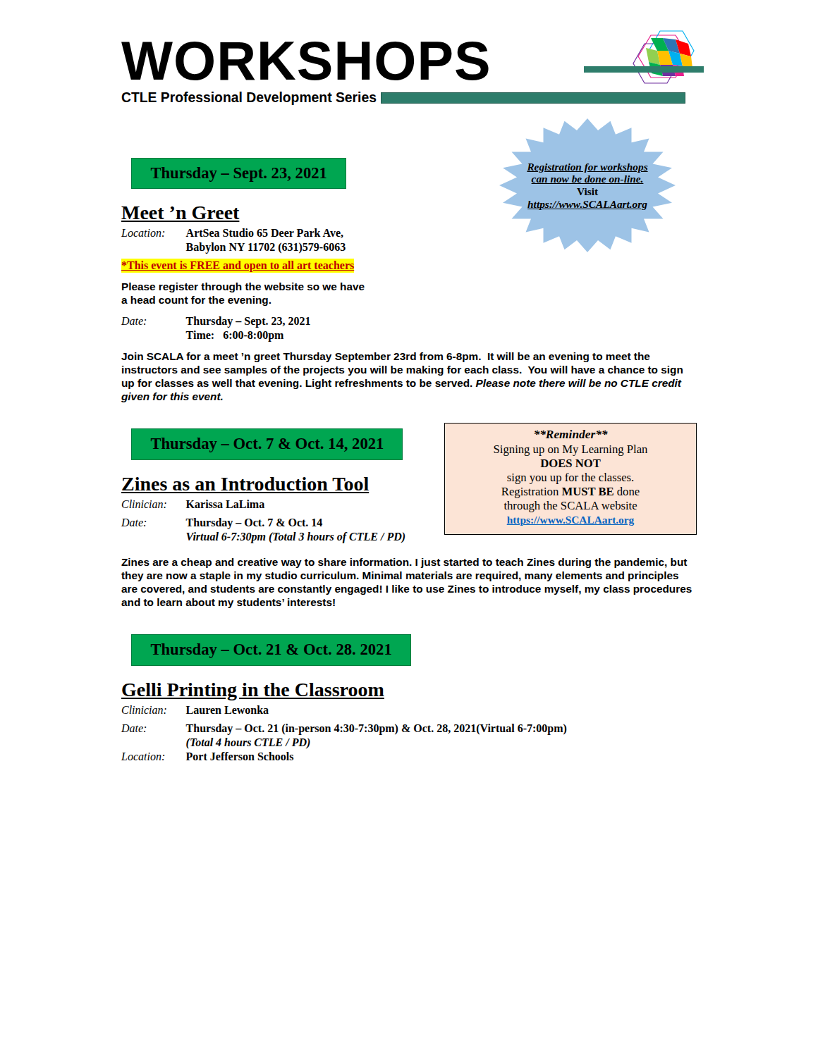WORKSHOPS
CTLE Professional Development Series
Registration for workshops can now be done on-line.
Visit
https://www.SCALAart.org
Thursday – Sept. 23, 2021
Meet ’n Greet
| Location: | ArtSea Studio 65 Deer Park Ave, Babylon NY 11702 (631)579-6063 |
*This event is FREE and open to all art teachers
Please register through the website so we have
a head count for the evening.
| Date: | Thursday – Sept. 23, 2021 |
| | Time: 6:00-8:00pm |
Join SCALA for a meet ’n greet Thursday September 23rd from 6-8pm. It will be an evening to meet the instructors and see samples of the projects you will be making for each class. You will have a chance to sign up for classes as well that evening. Light refreshments to be served. Please note there will be no CTLE credit given for this event.
**Reminder**
Signing up on My Learning Plan
DOES NOT
sign you up for the classes.
Registration MUST BE done
through the SCALA website
https://www.SCALAart.org
Thursday – Oct. 7 & Oct. 14, 2021
Zines as an Introduction Tool
| Clinician: | Karissa LaLima |
| Date: | Thursday – Oct. 7 & Oct. 14 |
| | Virtual 6-7:30pm (Total 3 hours of CTLE / PD) |
Zines are a cheap and creative way to share information. I just started to teach Zines during the pandemic, but they are now a staple in my studio curriculum. Minimal materials are required, many elements and principles are covered, and students are constantly engaged! I like to use Zines to introduce myself, my class procedures and to learn about my students’ interests!
Thursday – Oct. 21 & Oct. 28. 2021
Gelli Printing in the Classroom
| Clinician: | Lauren Lewonka |
| Date: | Thursday – Oct. 21 (in-person 4:30-7:30pm) & Oct. 28, 2021(Virtual 6-7:00pm) |
| | (Total 4 hours CTLE / PD) |
| Location: | Port Jefferson Schools |